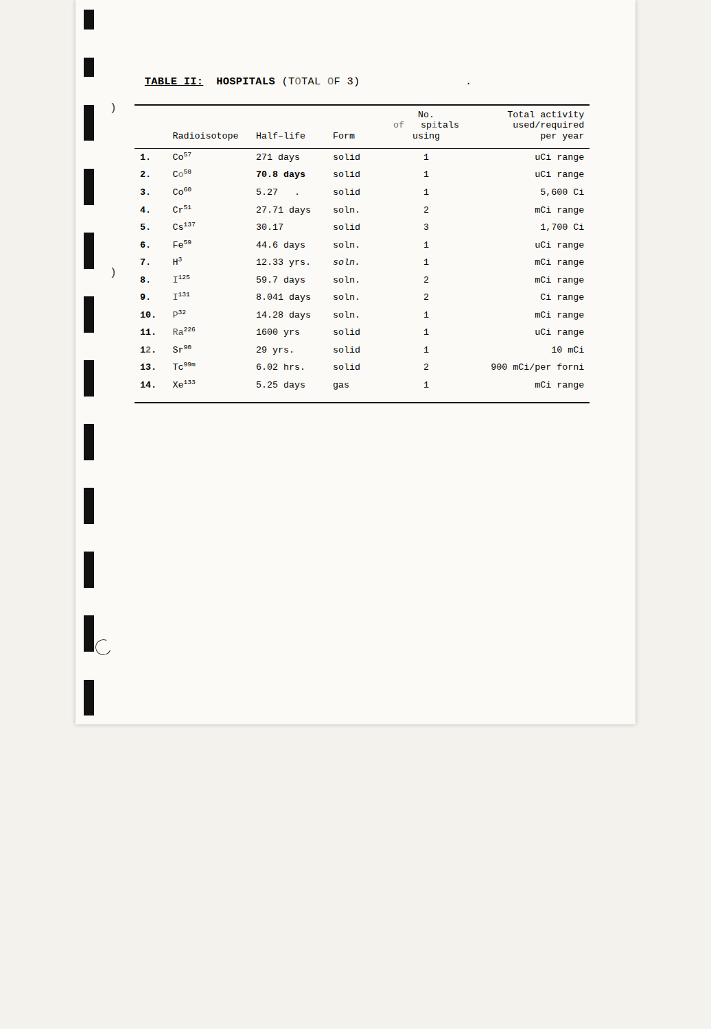)
)
TABLE II: HOSPITALS (TOTAL OF 3).
| | Radioisotope | Half–life | Form | No. of sp i tals using | Total activity used/required per year |
| --- | --- | --- | --- | --- | --- |
| 1. | Co 57 | 271 days | solid | 1 | uCi range |
| 2. | C o 58 | 70.8 days | solid | 1 | uCi range |
| 3. | Co 60 | 5.27 . | solid | 1 | 5,600 Ci |
| 4. | Cr 51 | 27.71 days | soln. | 2 | mCi range |
| 5. | Cs 137 | 30.17 | solid | 3 | 1,700 Ci |
| 6. | Fe 59 | 44.6 days | soln. | 1 | uCi range |
| 7. | H 3 | 12.33 yrs. | soln. | 1 | mCi range |
| 8. | I 125 | 59.7 days | soln. | 2 | mCi range |
| 9. | I 131 | 8.041 days | soln. | 2 | Ci range |
| 10. | P 32 | 14.28 days | soln. | 1 | mCi range |
| 11. | Ra 226 | 1600 yrs | solid | 1 | uCi range |
| 1 2 . | Sr 90 | 29 yrs. | solid | 1 | 10 mCi |
| 13. | Tc 99m | 6.02 hrs. | solid | 2 | 900 mCi/per forni |
| 14. | Xe 133 | 5.25 days | gas | 1 | mCi range |